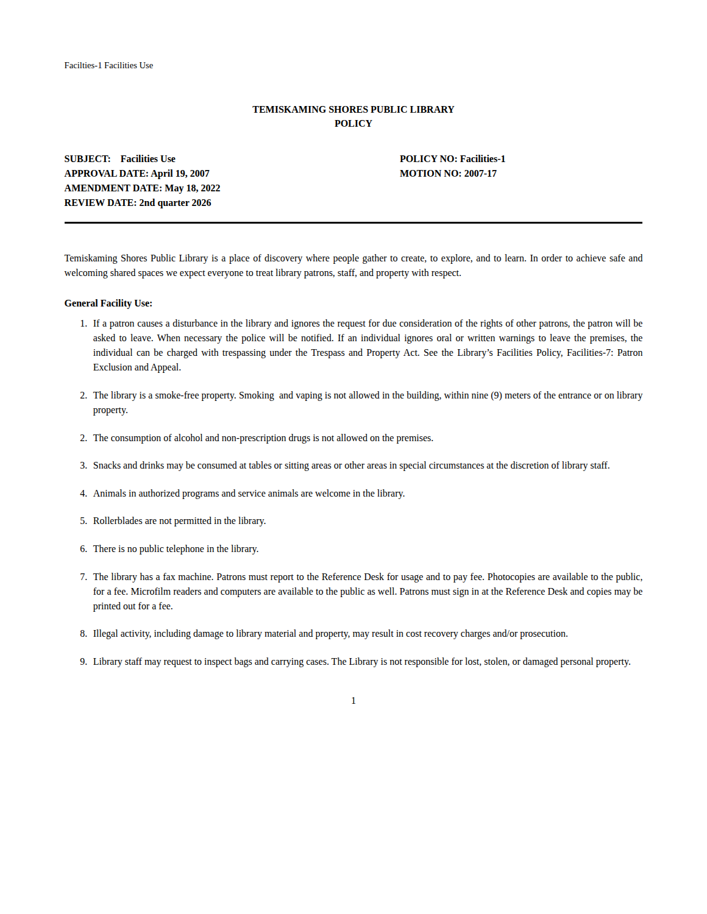Facilties-1 Facilities Use
TEMISKAMING SHORES PUBLIC LIBRARY
POLICY
| SUBJECT: Facilities Use | POLICY NO: Facilities-1 |
| APPROVAL DATE: April 19, 2007 | MOTION NO: 2007-17 |
| AMENDMENT DATE: May 18, 2022 | |
| REVIEW DATE: 2nd quarter 2026 | |
Temiskaming Shores Public Library is a place of discovery where people gather to create, to explore, and to learn. In order to achieve safe and welcoming shared spaces we expect everyone to treat library patrons, staff, and property with respect.
General Facility Use:
If a patron causes a disturbance in the library and ignores the request for due consideration of the rights of other patrons, the patron will be asked to leave. When necessary the police will be notified. If an individual ignores oral or written warnings to leave the premises, the individual can be charged with trespassing under the Trespass and Property Act. See the Library’s Facilities Policy, Facilities-7: Patron Exclusion and Appeal.
The library is a smoke-free property. Smoking and vaping is not allowed in the building, within nine (9) meters of the entrance or on library property.
The consumption of alcohol and non-prescription drugs is not allowed on the premises.
Snacks and drinks may be consumed at tables or sitting areas or other areas in special circumstances at the discretion of library staff.
Animals in authorized programs and service animals are welcome in the library.
Rollerblades are not permitted in the library.
There is no public telephone in the library.
The library has a fax machine. Patrons must report to the Reference Desk for usage and to pay fee. Photocopies are available to the public, for a fee. Microfilm readers and computers are available to the public as well. Patrons must sign in at the Reference Desk and copies may be printed out for a fee.
Illegal activity, including damage to library material and property, may result in cost recovery charges and/or prosecution.
Library staff may request to inspect bags and carrying cases. The Library is not responsible for lost, stolen, or damaged personal property.
1